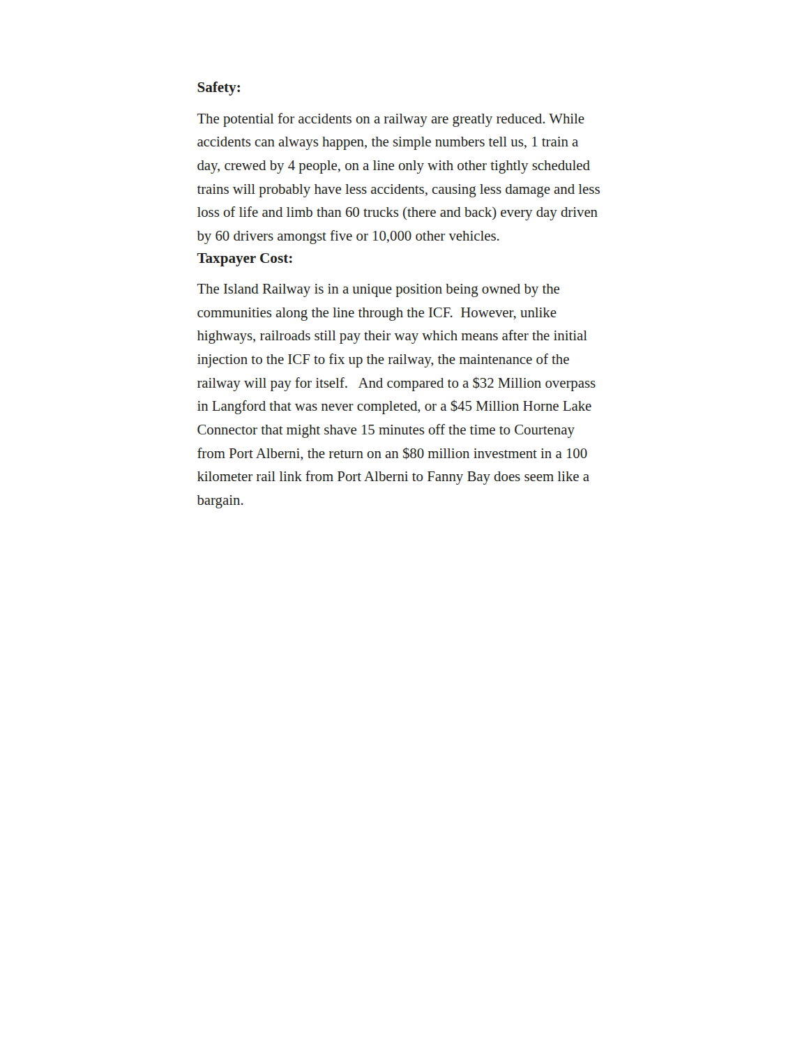Safety:
The potential for accidents on a railway are greatly reduced. While accidents can always happen, the simple numbers tell us, 1 train a day, crewed by 4 people, on a line only with other tightly scheduled trains will probably have less accidents, causing less damage and less loss of life and limb than 60 trucks (there and back) every day driven by 60 drivers amongst five or 10,000 other vehicles.
Taxpayer Cost:
The Island Railway is in a unique position being owned by the communities along the line through the ICF. However, unlike highways, railroads still pay their way which means after the initial injection to the ICF to fix up the railway, the maintenance of the railway will pay for itself. And compared to a $32 Million overpass in Langford that was never completed, or a $45 Million Horne Lake Connector that might shave 15 minutes off the time to Courtenay from Port Alberni, the return on an $80 million investment in a 100 kilometer rail link from Port Alberni to Fanny Bay does seem like a bargain.